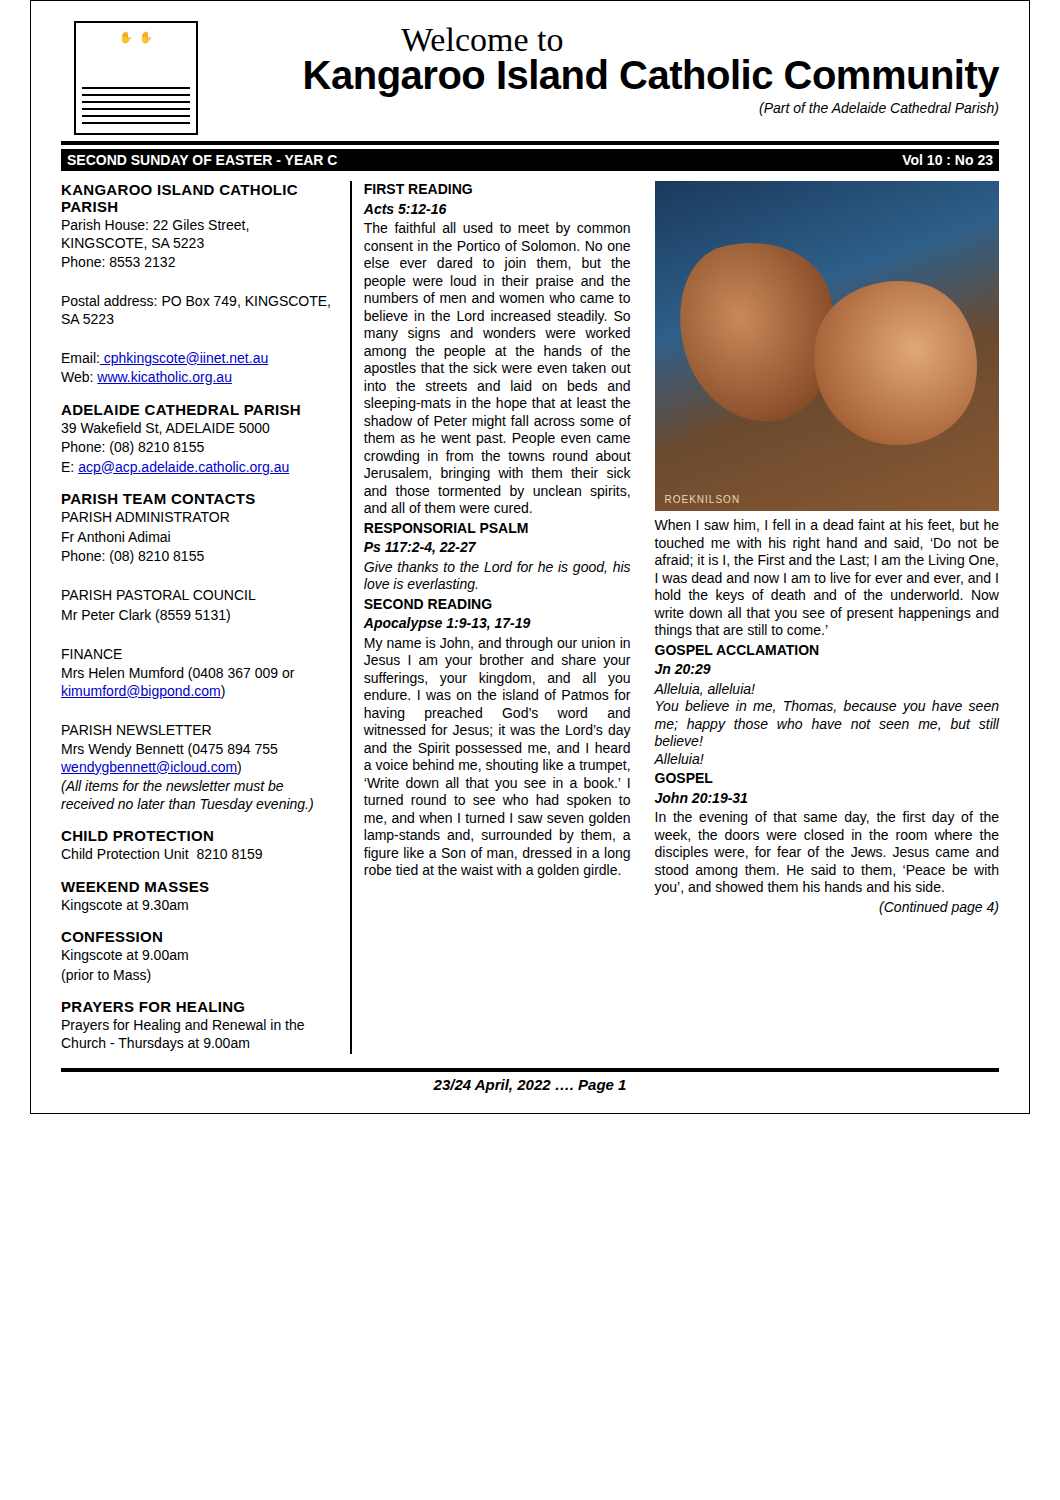✋ ✋
Welcome to
Kangaroo Island Catholic Community
(Part of the Adelaide Cathedral Parish)
SECOND SUNDAY OF EASTER - YEAR C Vol 10 : No 23
KANGAROO ISLAND CATHOLIC PARISH
Parish House: 22 Giles Street, KINGSCOTE, SA 5223
Phone: 8553 2132
Postal address: PO Box 749, KINGSCOTE, SA 5223
Email: cphkingscote@iinet.net.au
Web: www.kicatholic.org.au
ADELAIDE CATHEDRAL PARISH
39 Wakefield St, ADELAIDE 5000
Phone: (08) 8210 8155
E: acp@acp.adelaide.catholic.org.au
PARISH TEAM CONTACTS
PARISH ADMINISTRATOR
Fr Anthoni Adimai
Phone: (08) 8210 8155
PARISH PASTORAL COUNCIL
Mr Peter Clark (8559 5131)
FINANCE
Mrs Helen Mumford (0408 367 009 or kimumford@bigpond.com)
PARISH NEWSLETTER
Mrs Wendy Bennett (0475 894 755 wendygbennett@icloud.com)
(All items for the newsletter must be received no later than Tuesday evening.)
CHILD PROTECTION
Child Protection Unit 8210 8159
WEEKEND MASSES
Kingscote at 9.30am
CONFESSION
Kingscote at 9.00am
(prior to Mass)
PRAYERS FOR HEALING
Prayers for Healing and Renewal in the Church - Thursdays at 9.00am
FIRST READING
Acts 5:12-16
The faithful all used to meet by common consent in the Portico of Solomon. No one else ever dared to join them, but the people were loud in their praise and the numbers of men and women who came to believe in the Lord increased steadily. So many signs and wonders were worked among the people at the hands of the apostles that the sick were even taken out into the streets and laid on beds and sleeping-mats in the hope that at least the shadow of Peter might fall across some of them as he went past. People even came crowding in from the towns round about Jerusalem, bringing with them their sick and those tormented by unclean spirits, and all of them were cured.
RESPONSORIAL PSALM
Ps 117:2-4, 22-27
Give thanks to the Lord for he is good, his love is everlasting.
SECOND READING
Apocalypse 1:9-13, 17-19
My name is John, and through our union in Jesus I am your brother and share your sufferings, your kingdom, and all you endure. I was on the island of Patmos for having preached God’s word and witnessed for Jesus; it was the Lord’s day and the Spirit possessed me, and I heard a voice behind me, shouting like a trumpet, ‘Write down all that you see in a book.’ I turned round to see who had spoken to me, and when I turned I saw seven golden lamp-stands and, surrounded by them, a figure like a Son of man, dressed in a long robe tied at the waist with a golden girdle.
ROEKNILSON
When I saw him, I fell in a dead faint at his feet, but he touched me with his right hand and said, ‘Do not be afraid; it is I, the First and the Last; I am the Living One, I was dead and now I am to live for ever and ever, and I hold the keys of death and of the underworld. Now write down all that you see of present happenings and things that are still to come.’
GOSPEL ACCLAMATION
Jn 20:29
Alleluia, alleluia!
You believe in me, Thomas, because you have seen me; happy those who have not seen me, but still believe!
Alleluia!
GOSPEL
John 20:19-31
In the evening of that same day, the first day of the week, the doors were closed in the room where the disciples were, for fear of the Jews. Jesus came and stood among them. He said to them, ‘Peace be with you’, and showed them his hands and his side.
(Continued page 4)
23/24 April, 2022 …. Page 1